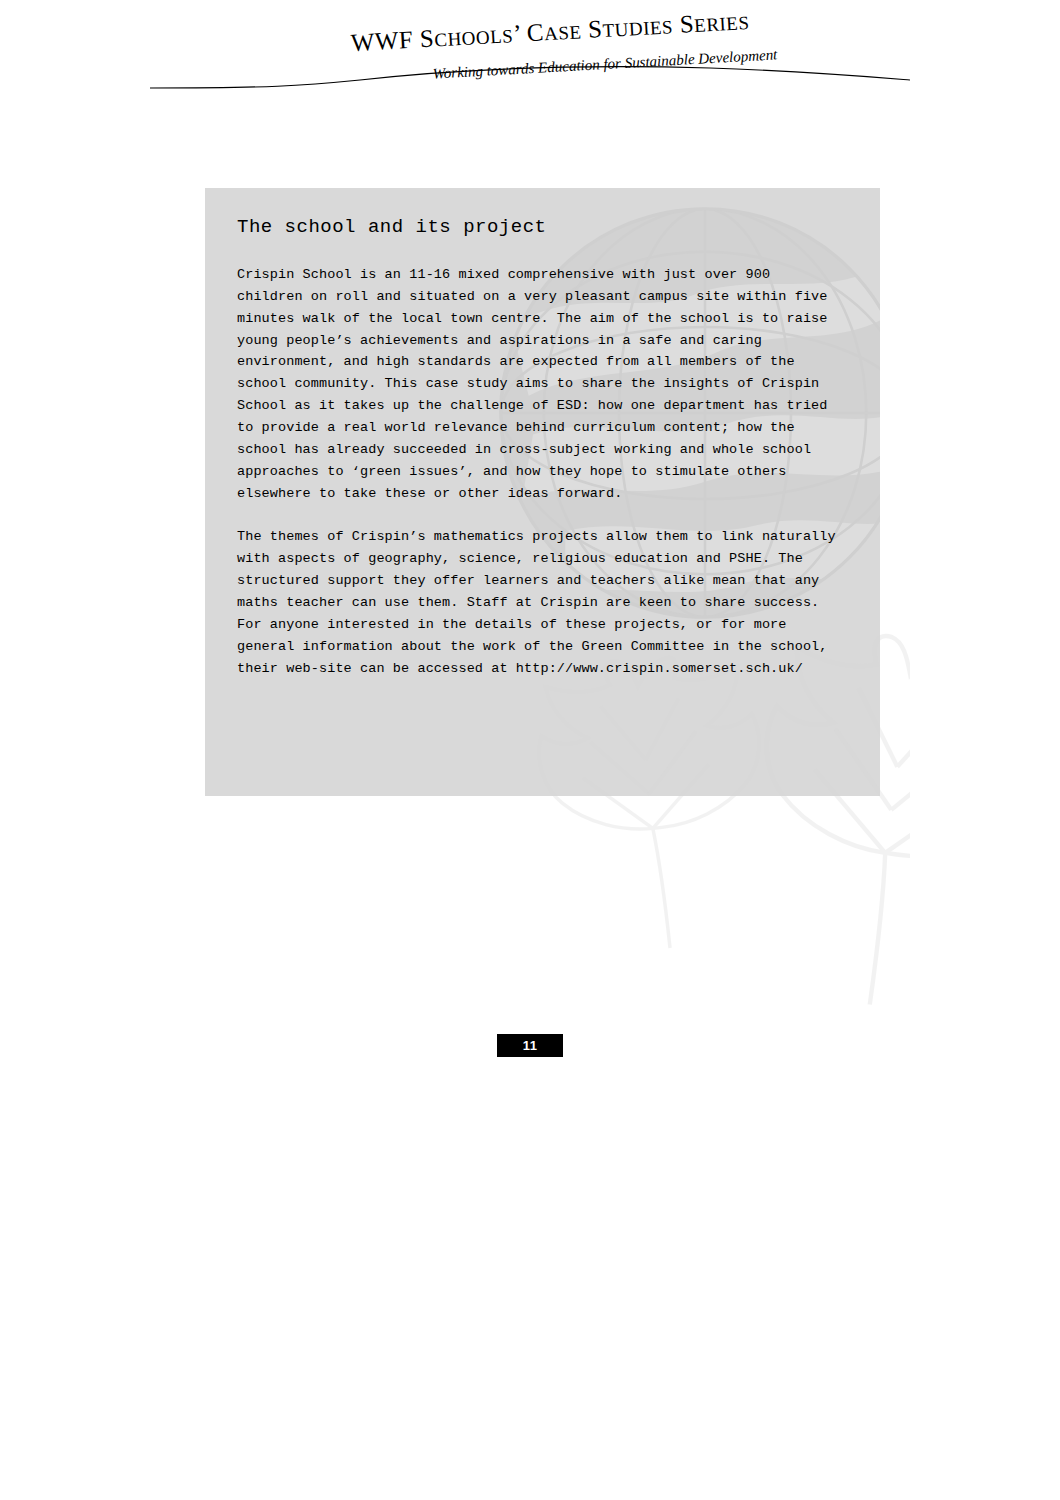WWF SCHOOLS’ CASE STUDIES SERIES
Working towards Education for Sustainable Development
The school and its project
Crispin School is an 11-16 mixed comprehensive with just over 900 children on roll and situated on a very pleasant campus site within five minutes walk of the local town centre. The aim of the school is to raise young people’s achievements and aspirations in a safe and caring environment, and high standards are expected from all members of the school community. This case study aims to share the insights of Crispin School as it takes up the challenge of ESD: how one department has tried to provide a real world relevance behind curriculum content; how the school has already succeeded in cross-subject working and whole school approaches to ‘green issues’, and how they hope to stimulate others elsewhere to take these or other ideas forward.
The themes of Crispin’s mathematics projects allow them to link naturally with aspects of geography, science, religious education and PSHE. The structured support they offer learners and teachers alike mean that any maths teacher can use them. Staff at Crispin are keen to share success. For anyone interested in the details of these projects, or for more general information about the work of the Green Committee in the school, their web-site can be accessed at http://www.crispin.somerset.sch.uk/
11